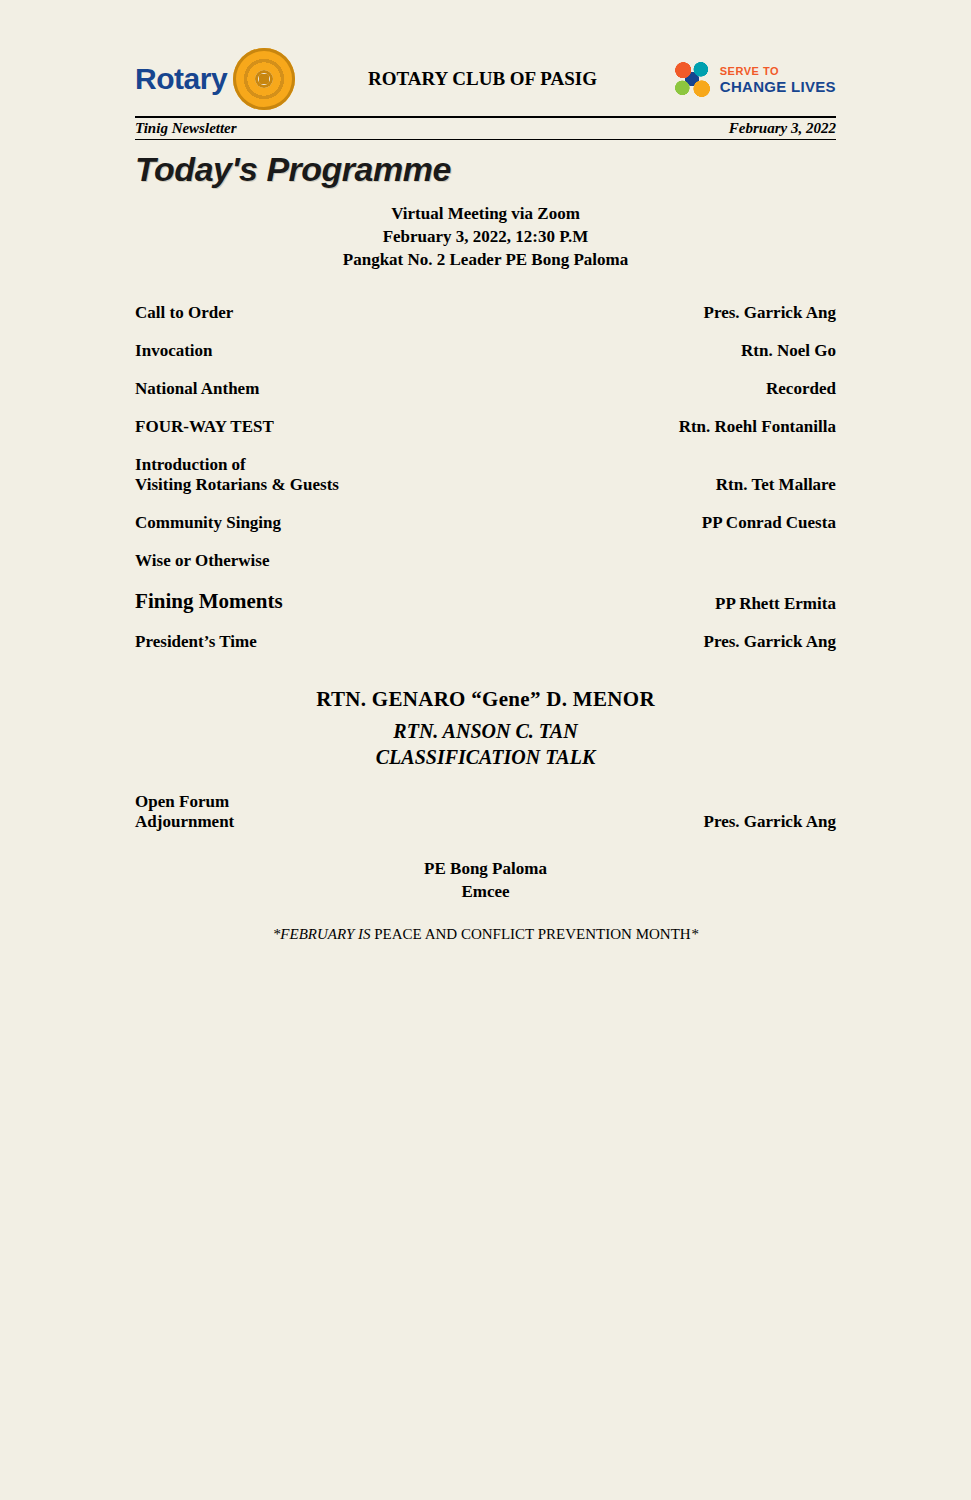Rotary
ROTARY CLUB OF PASIG
SERVE TO
CHANGE LIVES
Tinig Newsletter February 3, 2022
Today's Programme
Virtual Meeting via Zoom
February 3, 2022, 12:30 P.M
Pangkat No. 2 Leader PE Bong Paloma
| Call to Order | Pres. Garrick Ang |
| Invocation | Rtn. Noel Go |
| National Anthem | Recorded |
| FOUR-WAY TEST | Rtn. Roehl Fontanilla |
| Introduction of Visiting Rotarians & Guests | Rtn. Tet Mallare |
| Community Singing | PP Conrad Cuesta |
| Wise or Otherwise | |
| Fining Moments | PP Rhett Ermita |
| President’s Time | Pres. Garrick Ang |
RTN. GENARO “Gene” D. MENOR
RTN. ANSON C. TAN
CLASSIFICATION TALK
Open Forum
Adjournment Pres. Garrick Ang
PE Bong Paloma
Emcee
*FEBRUARY IS PEACE AND CONFLICT PREVENTION MONTH*